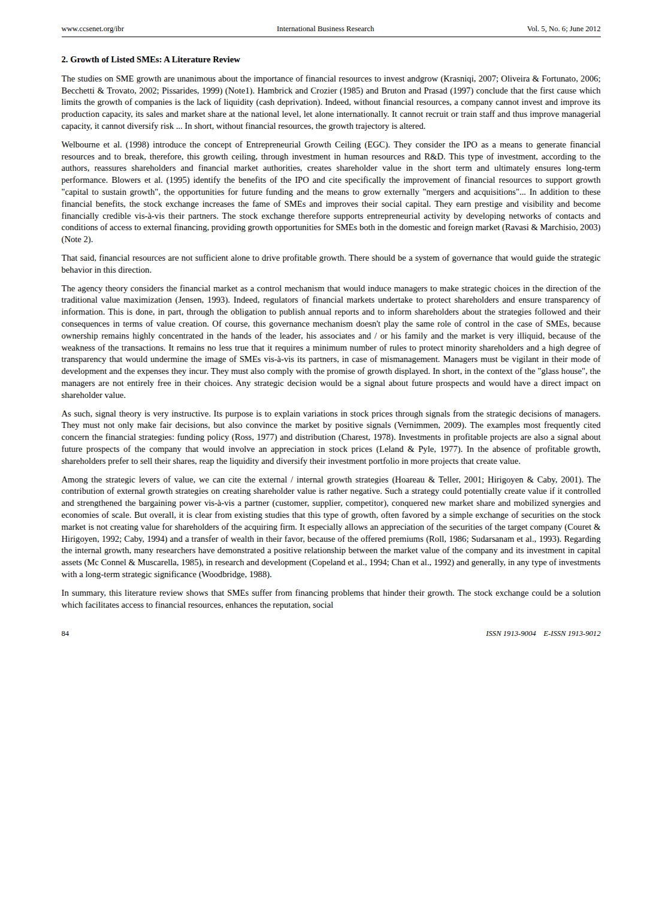www.ccsenet.org/ibr International Business Research Vol. 5, No. 6; June 2012
2. Growth of Listed SMEs: A Literature Review
The studies on SME growth are unanimous about the importance of financial resources to invest andgrow (Krasniqi, 2007; Oliveira & Fortunato, 2006; Becchetti & Trovato, 2002; Pissarides, 1999) (Note1). Hambrick and Crozier (1985) and Bruton and Prasad (1997) conclude that the first cause which limits the growth of companies is the lack of liquidity (cash deprivation). Indeed, without financial resources, a company cannot invest and improve its production capacity, its sales and market share at the national level, let alone internationally. It cannot recruit or train staff and thus improve managerial capacity, it cannot diversify risk ... In short, without financial resources, the growth trajectory is altered.
Welbourne et al. (1998) introduce the concept of Entrepreneurial Growth Ceiling (EGC). They consider the IPO as a means to generate financial resources and to break, therefore, this growth ceiling, through investment in human resources and R&D. This type of investment, according to the authors, reassures shareholders and financial market authorities, creates shareholder value in the short term and ultimately ensures long-term performance. Blowers et al. (1995) identify the benefits of the IPO and cite specifically the improvement of financial resources to support growth "capital to sustain growth", the opportunities for future funding and the means to grow externally "mergers and acquisitions"... In addition to these financial benefits, the stock exchange increases the fame of SMEs and improves their social capital. They earn prestige and visibility and become financially credible vis-à-vis their partners. The stock exchange therefore supports entrepreneurial activity by developing networks of contacts and conditions of access to external financing, providing growth opportunities for SMEs both in the domestic and foreign market (Ravasi & Marchisio, 2003) (Note 2).
That said, financial resources are not sufficient alone to drive profitable growth. There should be a system of governance that would guide the strategic behavior in this direction.
The agency theory considers the financial market as a control mechanism that would induce managers to make strategic choices in the direction of the traditional value maximization (Jensen, 1993). Indeed, regulators of financial markets undertake to protect shareholders and ensure transparency of information. This is done, in part, through the obligation to publish annual reports and to inform shareholders about the strategies followed and their consequences in terms of value creation. Of course, this governance mechanism doesn't play the same role of control in the case of SMEs, because ownership remains highly concentrated in the hands of the leader, his associates and / or his family and the market is very illiquid, because of the weakness of the transactions. It remains no less true that it requires a minimum number of rules to protect minority shareholders and a high degree of transparency that would undermine the image of SMEs vis-à-vis its partners, in case of mismanagement. Managers must be vigilant in their mode of development and the expenses they incur. They must also comply with the promise of growth displayed. In short, in the context of the "glass house", the managers are not entirely free in their choices. Any strategic decision would be a signal about future prospects and would have a direct impact on shareholder value.
As such, signal theory is very instructive. Its purpose is to explain variations in stock prices through signals from the strategic decisions of managers. They must not only make fair decisions, but also convince the market by positive signals (Vernimmen, 2009). The examples most frequently cited concern the financial strategies: funding policy (Ross, 1977) and distribution (Charest, 1978). Investments in profitable projects are also a signal about future prospects of the company that would involve an appreciation in stock prices (Leland & Pyle, 1977). In the absence of profitable growth, shareholders prefer to sell their shares, reap the liquidity and diversify their investment portfolio in more projects that create value.
Among the strategic levers of value, we can cite the external / internal growth strategies (Hoareau & Teller, 2001; Hirigoyen & Caby, 2001). The contribution of external growth strategies on creating shareholder value is rather negative. Such a strategy could potentially create value if it controlled and strengthened the bargaining power vis-à-vis a partner (customer, supplier, competitor), conquered new market share and mobilized synergies and economies of scale. But overall, it is clear from existing studies that this type of growth, often favored by a simple exchange of securities on the stock market is not creating value for shareholders of the acquiring firm. It especially allows an appreciation of the securities of the target company (Couret & Hirigoyen, 1992; Caby, 1994) and a transfer of wealth in their favor, because of the offered premiums (Roll, 1986; Sudarsanam et al., 1993). Regarding the internal growth, many researchers have demonstrated a positive relationship between the market value of the company and its investment in capital assets (Mc Connel & Muscarella, 1985), in research and development (Copeland et al., 1994; Chan et al., 1992) and generally, in any type of investments with a long-term strategic significance (Woodbridge, 1988).
In summary, this literature review shows that SMEs suffer from financing problems that hinder their growth. The stock exchange could be a solution which facilitates access to financial resources, enhances the reputation, social
84 ISSN 1913-9004 E-ISSN 1913-9012